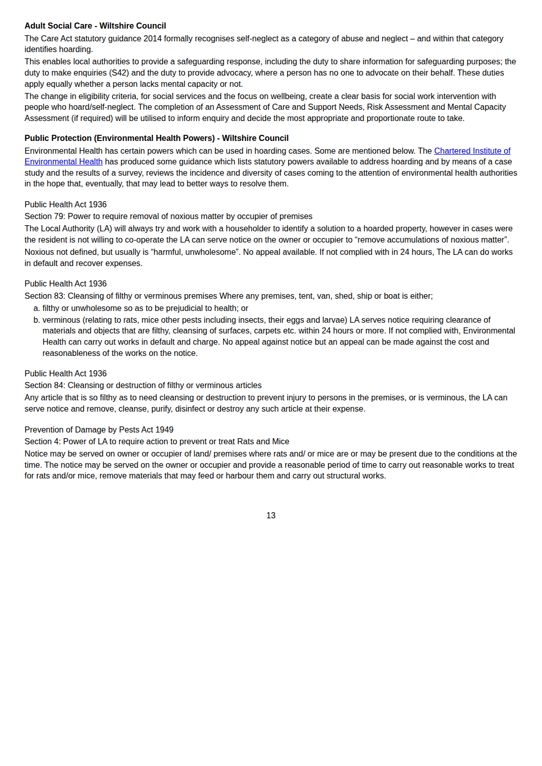Adult Social Care - Wiltshire Council
The Care Act statutory guidance 2014 formally recognises self-neglect as a category of abuse and neglect – and within that category identifies hoarding.
This enables local authorities to provide a safeguarding response, including the duty to share information for safeguarding purposes; the duty to make enquiries (S42) and the duty to provide advocacy, where a person has no one to advocate on their behalf. These duties apply equally whether a person lacks mental capacity or not.
The change in eligibility criteria, for social services and the focus on wellbeing, create a clear basis for social work intervention with people who hoard/self-neglect. The completion of an Assessment of Care and Support Needs, Risk Assessment and Mental Capacity Assessment (if required) will be utilised to inform enquiry and decide the most appropriate and proportionate route to take.
Public Protection (Environmental Health Powers) - Wiltshire Council
Environmental Health has certain powers which can be used in hoarding cases. Some are mentioned below. The Chartered Institute of Environmental Health has produced some guidance which lists statutory powers available to address hoarding and by means of a case study and the results of a survey, reviews the incidence and diversity of cases coming to the attention of environmental health authorities in the hope that, eventually, that may lead to better ways to resolve them.
Public Health Act 1936
Section 79: Power to require removal of noxious matter by occupier of premises
The Local Authority (LA) will always try and work with a householder to identify a solution to a hoarded property, however in cases were the resident is not willing to co-operate the LA can serve notice on the owner or occupier to “remove accumulations of noxious matter”.
Noxious not defined, but usually is “harmful, unwholesome”. No appeal available. If not complied with in 24 hours, The LA can do works in default and recover expenses.
Public Health Act 1936
Section 83: Cleansing of filthy or verminous premises Where any premises, tent, van, shed, ship or boat is either;
filthy or unwholesome so as to be prejudicial to health; or
verminous (relating to rats, mice other pests including insects, their eggs and larvae) LA serves notice requiring clearance of materials and objects that are filthy, cleansing of surfaces, carpets etc. within 24 hours or more. If not complied with, Environmental Health can carry out works in default and charge. No appeal against notice but an appeal can be made against the cost and reasonableness of the works on the notice.
Public Health Act 1936
Section 84: Cleansing or destruction of filthy or verminous articles
Any article that is so filthy as to need cleansing or destruction to prevent injury to persons in the premises, or is verminous, the LA can serve notice and remove, cleanse, purify, disinfect or destroy any such article at their expense.
Prevention of Damage by Pests Act 1949
Section 4: Power of LA to require action to prevent or treat Rats and Mice
Notice may be served on owner or occupier of land/ premises where rats and/ or mice are or may be present due to the conditions at the time. The notice may be served on the owner or occupier and provide a reasonable period of time to carry out reasonable works to treat for rats and/or mice, remove materials that may feed or harbour them and carry out structural works.
13